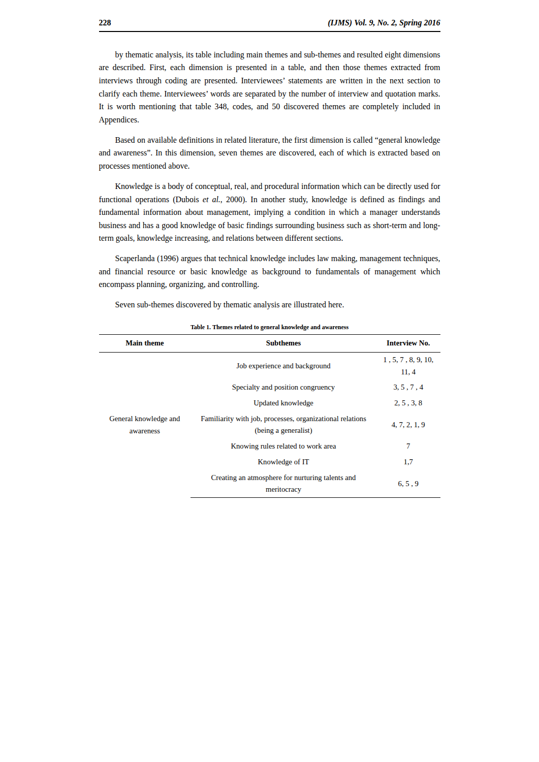228 (IJMS) Vol. 9, No. 2, Spring 2016
by thematic analysis, its table including main themes and sub-themes and resulted eight dimensions are described. First, each dimension is presented in a table, and then those themes extracted from interviews through coding are presented. Interviewees’ statements are written in the next section to clarify each theme. Interviewees’ words are separated by the number of interview and quotation marks. It is worth mentioning that table 348, codes, and 50 discovered themes are completely included in Appendices.
Based on available definitions in related literature, the first dimension is called “general knowledge and awareness”. In this dimension, seven themes are discovered, each of which is extracted based on processes mentioned above.
Knowledge is a body of conceptual, real, and procedural information which can be directly used for functional operations (Dubois et al., 2000). In another study, knowledge is defined as findings and fundamental information about management, implying a condition in which a manager understands business and has a good knowledge of basic findings surrounding business such as short-term and long-term goals, knowledge increasing, and relations between different sections.
Scaperlanda (1996) argues that technical knowledge includes law making, management techniques, and financial resource or basic knowledge as background to fundamentals of management which encompass planning, organizing, and controlling.
Seven sub-themes discovered by thematic analysis are illustrated here.
Table 1. Themes related to general knowledge and awareness
| Main theme | Subthemes | Interview No. |
| --- | --- | --- |
| General knowledge and awareness | Job experience and background | 1 , 5, 7 , 8, 9, 10, 11, 4 |
| Specialty and position congruency | 3, 5 , 7 , 4 |
| Updated knowledge | 2, 5 , 3, 8 |
| Familiarity with job, processes, organizational relations (being a generalist) | 4, 7, 2, 1, 9 |
| Knowing rules related to work area | 7 |
| Knowledge of IT | 1,7 |
| Creating an atmosphere for nurturing talents and meritocracy | 6, 5 , 9 |